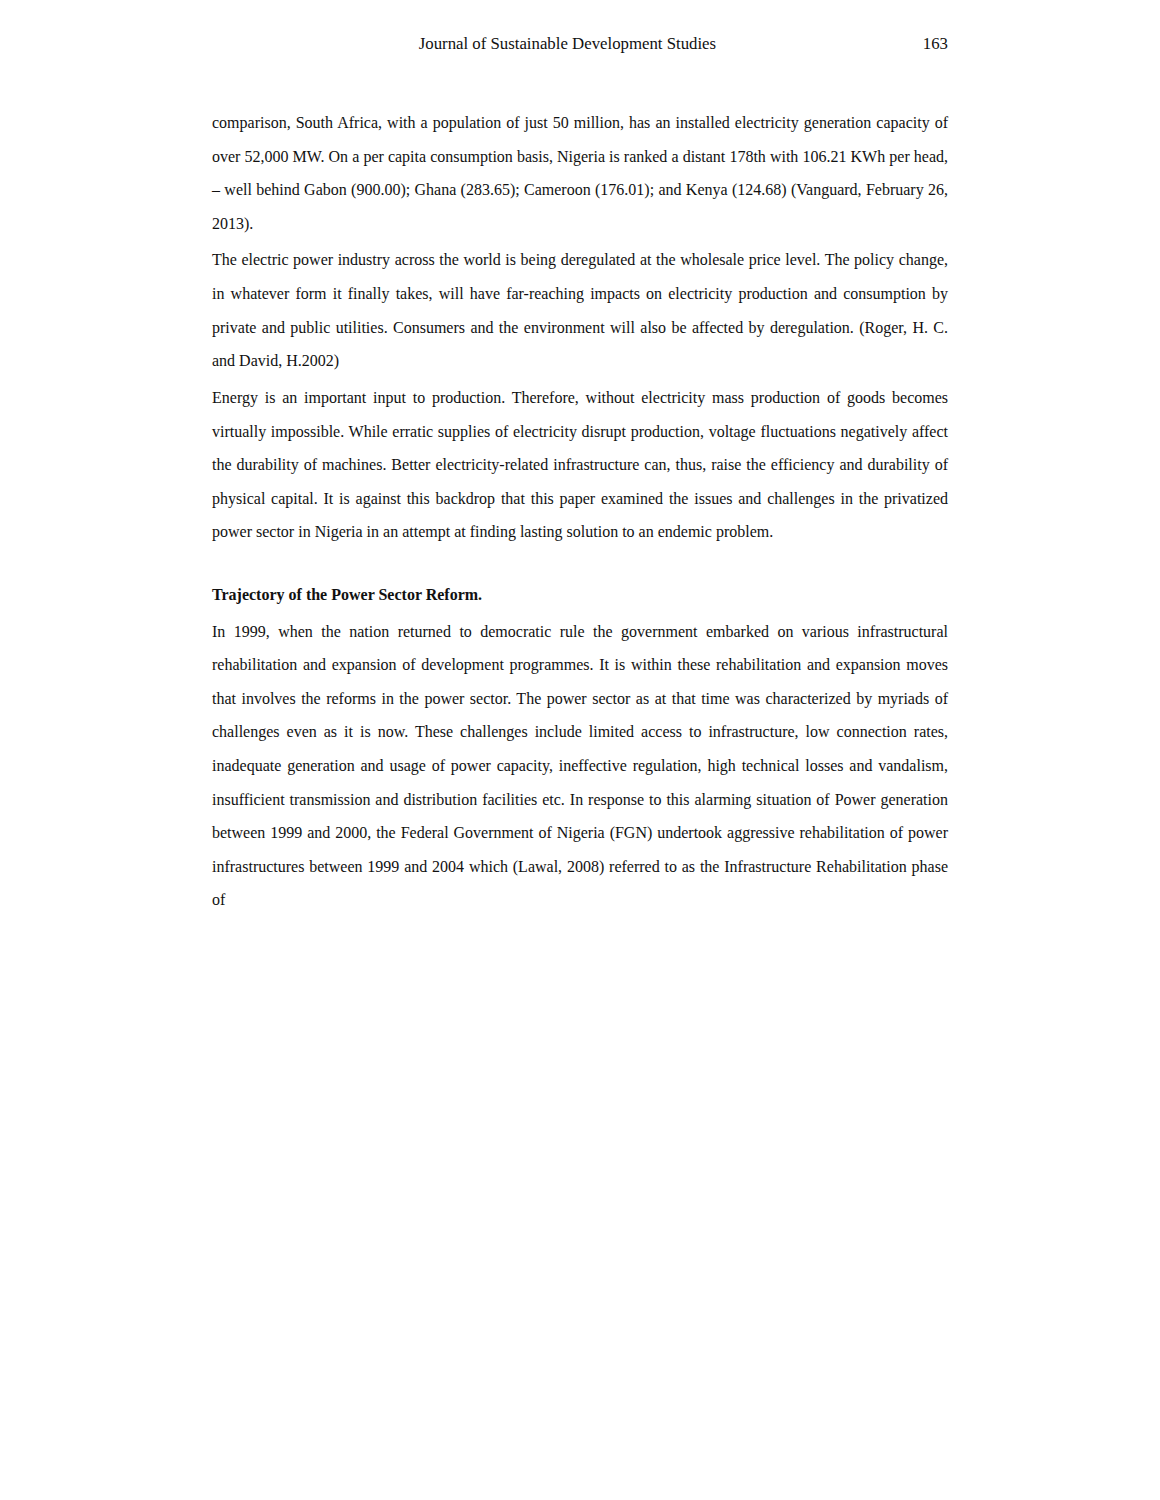Journal of Sustainable Development Studies 163
comparison, South Africa, with a population of just 50 million, has an installed electricity generation capacity of over 52,000 MW. On a per capita consumption basis, Nigeria is ranked a distant 178th with 106.21 KWh per head, – well behind Gabon (900.00); Ghana (283.65); Cameroon (176.01); and Kenya (124.68) (Vanguard, February 26, 2013).
The electric power industry across the world is being deregulated at the wholesale price level. The policy change, in whatever form it finally takes, will have far-reaching impacts on electricity production and consumption by private and public utilities. Consumers and the environment will also be affected by deregulation. (Roger, H. C. and David, H.2002)
Energy is an important input to production. Therefore, without electricity mass production of goods becomes virtually impossible. While erratic supplies of electricity disrupt production, voltage fluctuations negatively affect the durability of machines. Better electricity-related infrastructure can, thus, raise the efficiency and durability of physical capital. It is against this backdrop that this paper examined the issues and challenges in the privatized power sector in Nigeria in an attempt at finding lasting solution to an endemic problem.
Trajectory of the Power Sector Reform.
In 1999, when the nation returned to democratic rule the government embarked on various infrastructural rehabilitation and expansion of development programmes. It is within these rehabilitation and expansion moves that involves the reforms in the power sector. The power sector as at that time was characterized by myriads of challenges even as it is now. These challenges include limited access to infrastructure, low connection rates, inadequate generation and usage of power capacity, ineffective regulation, high technical losses and vandalism, insufficient transmission and distribution facilities etc. In response to this alarming situation of Power generation between 1999 and 2000, the Federal Government of Nigeria (FGN) undertook aggressive rehabilitation of power infrastructures between 1999 and 2004 which (Lawal, 2008) referred to as the Infrastructure Rehabilitation phase of